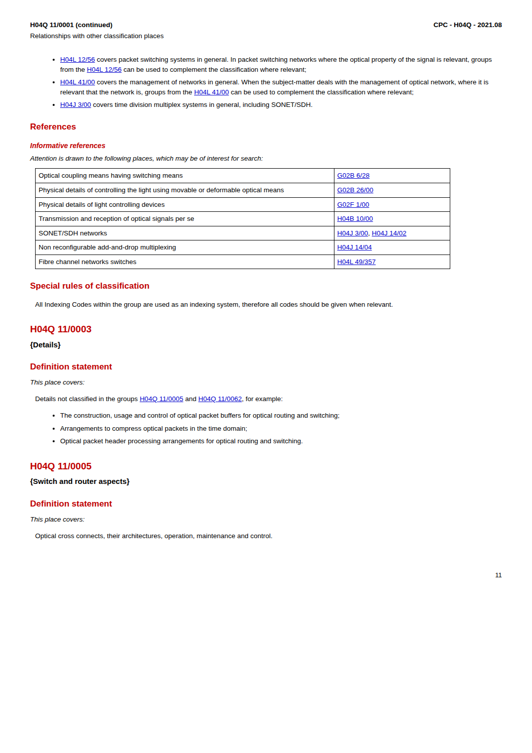H04Q 11/0001 (continued)
CPC - H04Q - 2021.08
Relationships with other classification places
H04L 12/56 covers packet switching systems in general. In packet switching networks where the optical property of the signal is relevant, groups from the H04L 12/56 can be used to complement the classification where relevant;
H04L 41/00 covers the management of networks in general. When the subject-matter deals with the management of optical network, where it is relevant that the network is, groups from the H04L 41/00 can be used to complement the classification where relevant;
H04J 3/00 covers time division multiplex systems in general, including SONET/SDH.
References
Informative references
Attention is drawn to the following places, which may be of interest for search:
| Optical coupling means having switching means | G02B 6/28 |
| Physical details of controlling the light using movable or deformable optical means | G02B 26/00 |
| Physical details of light controlling devices | G02F 1/00 |
| Transmission and reception of optical signals per se | H04B 10/00 |
| SONET/SDH networks | H04J 3/00 , H04J 14/02 |
| Non reconfigurable add-and-drop multiplexing | H04J 14/04 |
| Fibre channel networks switches | H04L 49/357 |
Special rules of classification
All Indexing Codes within the group are used as an indexing system, therefore all codes should be given when relevant.
H04Q 11/0003
{Details}
Definition statement
This place covers:
Details not classified in the groups H04Q 11/0005 and H04Q 11/0062, for example:
The construction, usage and control of optical packet buffers for optical routing and switching;
Arrangements to compress optical packets in the time domain;
Optical packet header processing arrangements for optical routing and switching.
H04Q 11/0005
{Switch and router aspects}
Definition statement
This place covers:
Optical cross connects, their architectures, operation, maintenance and control.
11